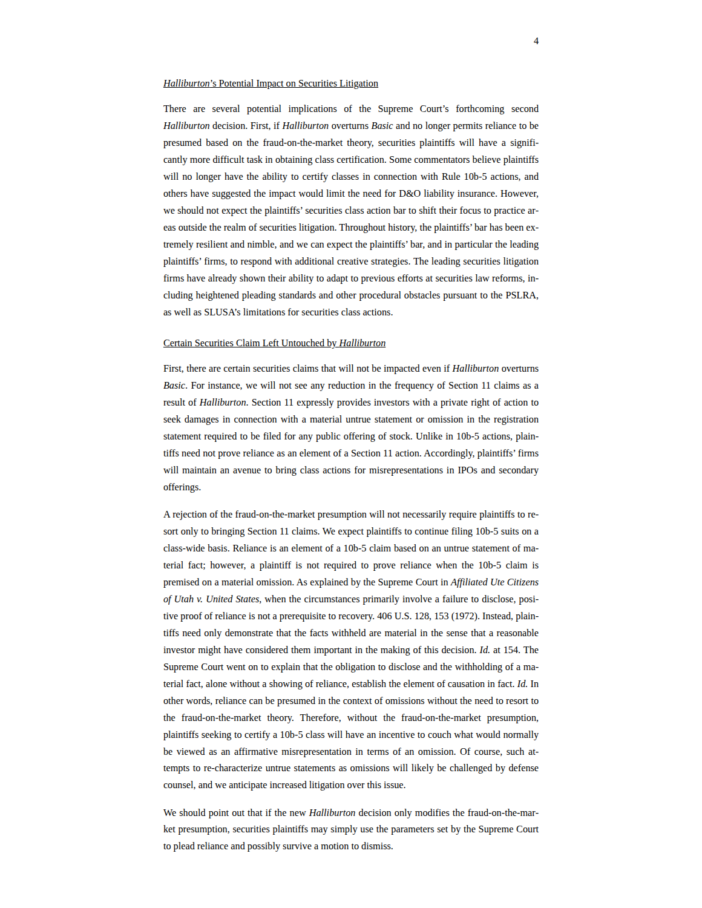4
Halliburton’s Potential Impact on Securities Litigation
There are several potential implications of the Supreme Court’s forthcoming second Halliburton decision. First, if Halliburton overturns Basic and no longer permits reliance to be presumed based on the fraud-on-the-market theory, securities plaintiffs will have a significantly more difficult task in obtaining class certification. Some commentators believe plaintiffs will no longer have the ability to certify classes in connection with Rule 10b-5 actions, and others have suggested the impact would limit the need for D&O liability insurance. However, we should not expect the plaintiffs’ securities class action bar to shift their focus to practice areas outside the realm of securities litigation. Throughout history, the plaintiffs’ bar has been extremely resilient and nimble, and we can expect the plaintiffs’ bar, and in particular the leading plaintiffs’ firms, to respond with additional creative strategies. The leading securities litigation firms have already shown their ability to adapt to previous efforts at securities law reforms, including heightened pleading standards and other procedural obstacles pursuant to the PSLRA, as well as SLUSA’s limitations for securities class actions.
Certain Securities Claim Left Untouched by Halliburton
First, there are certain securities claims that will not be impacted even if Halliburton overturns Basic. For instance, we will not see any reduction in the frequency of Section 11 claims as a result of Halliburton. Section 11 expressly provides investors with a private right of action to seek damages in connection with a material untrue statement or omission in the registration statement required to be filed for any public offering of stock. Unlike in 10b-5 actions, plaintiffs need not prove reliance as an element of a Section 11 action. Accordingly, plaintiffs’ firms will maintain an avenue to bring class actions for misrepresentations in IPOs and secondary offerings.
A rejection of the fraud-on-the-market presumption will not necessarily require plaintiffs to resort only to bringing Section 11 claims. We expect plaintiffs to continue filing 10b-5 suits on a class-wide basis. Reliance is an element of a 10b-5 claim based on an untrue statement of material fact; however, a plaintiff is not required to prove reliance when the 10b-5 claim is premised on a material omission. As explained by the Supreme Court in Affiliated Ute Citizens of Utah v. United States, when the circumstances primarily involve a failure to disclose, positive proof of reliance is not a prerequisite to recovery. 406 U.S. 128, 153 (1972). Instead, plaintiffs need only demonstrate that the facts withheld are material in the sense that a reasonable investor might have considered them important in the making of this decision. Id. at 154. The Supreme Court went on to explain that the obligation to disclose and the withholding of a material fact, alone without a showing of reliance, establish the element of causation in fact. Id. In other words, reliance can be presumed in the context of omissions without the need to resort to the fraud-on-the-market theory. Therefore, without the fraud-on-the-market presumption, plaintiffs seeking to certify a 10b-5 class will have an incentive to couch what would normally be viewed as an affirmative misrepresentation in terms of an omission. Of course, such attempts to re-characterize untrue statements as omissions will likely be challenged by defense counsel, and we anticipate increased litigation over this issue.
We should point out that if the new Halliburton decision only modifies the fraud-on-the-market presumption, securities plaintiffs may simply use the parameters set by the Supreme Court to plead reliance and possibly survive a motion to dismiss.